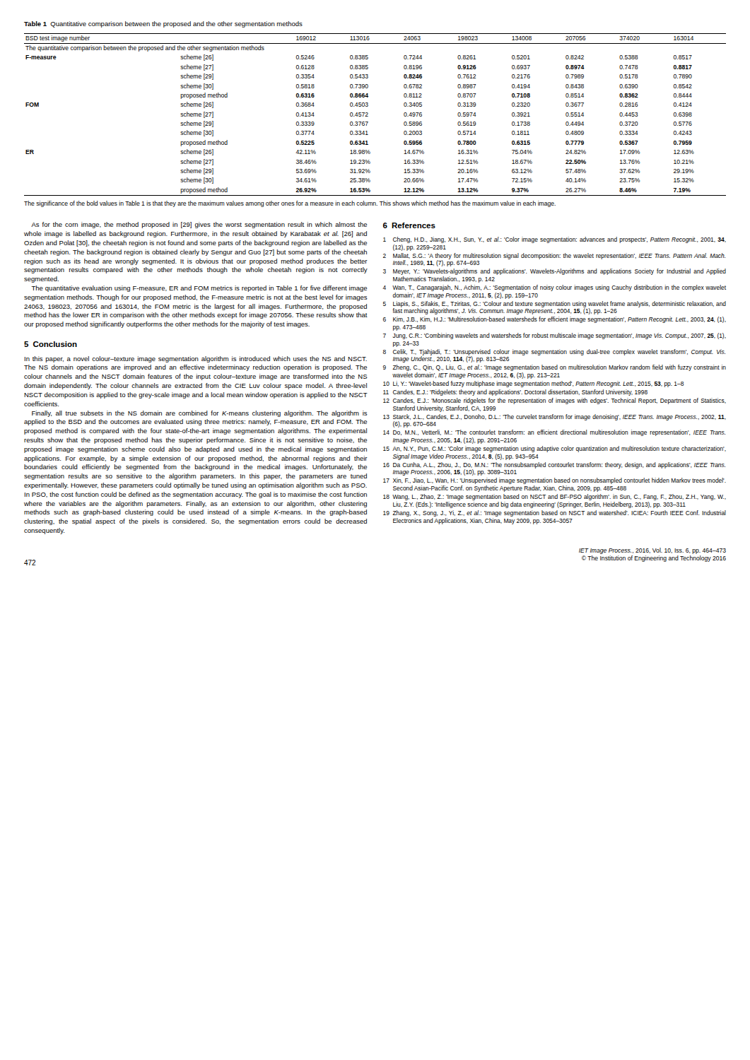Table 1 Quantitative comparison between the proposed and the other segmentation methods
| BSD test image number | | 169012 | 113016 | 24063 | 198023 | 134008 | 207056 | 374020 | 163014 |
| --- | --- | --- | --- | --- | --- | --- | --- | --- | --- |
| The quantitative comparison between the proposed and the other segmentation methods |
| F-measure | scheme [26] | 0.5246 | 0.8385 | 0.7244 | 0.8261 | 0.5201 | 0.8242 | 0.5388 | 0.8517 |
| | scheme [27] | 0.6128 | 0.8385 | 0.8196 | 0.9126 | 0.6937 | 0.8974 | 0.7478 | 0.8817 |
| | scheme [29] | 0.3354 | 0.5433 | 0.8246 | 0.7612 | 0.2176 | 0.7989 | 0.5178 | 0.7890 |
| | scheme [30] | 0.5818 | 0.7390 | 0.6782 | 0.8987 | 0.4194 | 0.8438 | 0.6390 | 0.8542 |
| | proposed method | 0.6316 | 0.8664 | 0.8112 | 0.8707 | 0.7108 | 0.8514 | 0.8362 | 0.8444 |
| FOM | scheme [26] | 0.3684 | 0.4503 | 0.3405 | 0.3139 | 0.2320 | 0.3677 | 0.2816 | 0.4124 |
| | scheme [27] | 0.4134 | 0.4572 | 0.4976 | 0.5974 | 0.3921 | 0.5514 | 0.4453 | 0.6398 |
| | scheme [29] | 0.3339 | 0.3767 | 0.5896 | 0.5619 | 0.1738 | 0.4494 | 0.3720 | 0.5776 |
| | scheme [30] | 0.3774 | 0.3341 | 0.2003 | 0.5714 | 0.1811 | 0.4809 | 0.3334 | 0.4243 |
| | proposed method | 0.5225 | 0.6341 | 0.5956 | 0.7800 | 0.6315 | 0.7779 | 0.5367 | 0.7959 |
| ER | scheme [26] | 42.11% | 18.98% | 14.67% | 16.31% | 75.04% | 24.82% | 17.09% | 12.63% |
| | scheme [27] | 38.46% | 19.23% | 16.33% | 12.51% | 18.67% | 22.50% | 13.76% | 10.21% |
| | scheme [29] | 53.69% | 31.92% | 15.33% | 20.16% | 63.12% | 57.48% | 37.62% | 29.19% |
| | scheme [30] | 34.61% | 25.38% | 20.66% | 17.47% | 72.15% | 40.14% | 23.75% | 15.32% |
| | proposed method | 26.92% | 16.53% | 12.12% | 13.12% | 9.37% | 26.27% | 8.46% | 7.19% |
The significance of the bold values in Table 1 is that they are the maximum values among other ones for a measure in each column. This shows which method has the maximum value in each image.
As for the corn image, the method proposed in [29] gives the worst segmentation result in which almost the whole image is labelled as background region. Furthermore, in the result obtained by Karabatak et al. [26] and Ozden and Polat [30], the cheetah region is not found and some parts of the background region are labelled as the cheetah region. The background region is obtained clearly by Sengur and Guo [27] but some parts of the cheetah region such as its head are wrongly segmented. It is obvious that our proposed method produces the better segmentation results compared with the other methods though the whole cheetah region is not correctly segmented.
The quantitative evaluation using F-measure, ER and FOM metrics is reported in Table 1 for five different image segmentation methods. Though for our proposed method, the F-measure metric is not at the best level for images 24063, 198023, 207056 and 163014, the FOM metric is the largest for all images. Furthermore, the proposed method has the lower ER in comparison with the other methods except for image 207056. These results show that our proposed method significantly outperforms the other methods for the majority of test images.
5 Conclusion
In this paper, a novel colour–texture image segmentation algorithm is introduced which uses the NS and NSCT. The NS domain operations are improved and an effective indeterminacy reduction operation is proposed. The colour channels and the NSCT domain features of the input colour–texture image are transformed into the NS domain independently. The colour channels are extracted from the CIE Luv colour space model. A three-level NSCT decomposition is applied to the grey-scale image and a local mean window operation is applied to the NSCT coefficients.
Finally, all true subsets in the NS domain are combined for K-means clustering algorithm. The algorithm is applied to the BSD and the outcomes are evaluated using three metrics: namely, F-measure, ER and FOM. The proposed method is compared with the four state-of-the-art image segmentation algorithms. The experimental results show that the proposed method has the superior performance. Since it is not sensitive to noise, the proposed image segmentation scheme could also be adapted and used in the medical image segmentation applications. For example, by a simple extension of our proposed method, the abnormal regions and their boundaries could efficiently be segmented from the background in the medical images. Unfortunately, the segmentation results are so sensitive to the algorithm parameters. In this paper, the parameters are tuned experimentally. However, these parameters could optimally be tuned using an optimisation algorithm such as PSO. In PSO, the cost function could be defined as the segmentation accuracy. The goal is to maximise the cost function where the variables are the algorithm parameters. Finally, as an extension to our algorithm, other clustering methods such as graph-based clustering could be used instead of a simple K-means. In the graph-based clustering, the spatial aspect of the pixels is considered. So, the segmentation errors could be decreased consequently.
6 References
1 Cheng, H.D., Jiang, X.H., Sun, Y., et al.: 'Color image segmentation: advances and prospects', Pattern Recognit., 2001, 34, (12), pp. 2259–2281
2 Mallat, S.G.: 'A theory for multiresolution signal decomposition: the wavelet representation', IEEE Trans. Pattern Anal. Mach. Intell., 1989, 11, (7), pp. 674–693
3 Meyer, Y.: 'Wavelets-algorithms and applications'. Wavelets-Algorithms and applications Society for Industrial and Applied Mathematics Translation., 1993, p. 142
4 Wan, T., Canagarajah, N., Achim, A.: 'Segmentation of noisy colour images using Cauchy distribution in the complex wavelet domain', IET Image Process., 2011, 5, (2), pp. 159–170
5 Liapis, S., Sifakis, E., Tziritas, G.: 'Colour and texture segmentation using wavelet frame analysis, deterministic relaxation, and fast marching algorithms', J. Vis. Commun. Image Represent., 2004, 15, (1), pp. 1–26
6 Kim, J.B., Kim, H.J.: 'Multiresolution-based watersheds for efficient image segmentation', Pattern Recognit. Lett., 2003, 24, (1), pp. 473–488
7 Jung, C.R.: 'Combining wavelets and watersheds for robust multiscale image segmentation', Image Vis. Comput., 2007, 25, (1), pp. 24–33
8 Celik, T., Tjahjadi, T.: 'Unsupervised colour image segmentation using dual-tree complex wavelet transform', Comput. Vis. Image Underst., 2010, 114, (7), pp. 813–826
9 Zheng, C., Qin, Q., Liu, G., et al.: 'Image segmentation based on multiresolution Markov random field with fuzzy constraint in wavelet domain', IET Image Process., 2012, 6, (3), pp. 213–221
10 Li, Y.: 'Wavelet-based fuzzy multiphase image segmentation method', Pattern Recognit. Lett., 2015, 53, pp. 1–8
11 Candes, E.J.: 'Ridgelets: theory and applications'. Doctoral dissertation, Stanford University, 1998
12 Candes, E.J.: 'Monoscale ridgelets for the representation of images with edges'. Technical Report, Department of Statistics, Stanford University, Stanford, CA, 1999
13 Starck, J.L., Candes, E.J., Donoho, D.L.: 'The curvelet transform for image denoising', IEEE Trans. Image Process., 2002, 11, (6), pp. 670–684
14 Do, M.N., Vetterli, M.: 'The contourlet transform: an efficient directional multiresolution image representation', IEEE Trans. Image Process., 2005, 14, (12), pp. 2091–2106
15 An, N.Y., Pun, C.M.: 'Color image segmentation using adaptive color quantization and multiresolution texture characterization', Signal Image Video Process., 2014, 8, (5), pp. 943–954
16 Da Cunha, A.L., Zhou, J., Do, M.N.: 'The nonsubsampled contourlet transform: theory, design, and applications', IEEE Trans. Image Process., 2006, 15, (10), pp. 3089–3101
17 Xin, F., Jiao, L., Wan, H.: 'Unsupervised image segmentation based on nonsubsampled contourlet hidden Markov trees model'. Second Asian-Pacific Conf. on Synthetic Aperture Radar, Xian, China, 2009, pp. 485–488
18 Wang, L., Zhao, Z.: 'Image segmentation based on NSCT and BF-PSO algorithm'. in Sun, C., Fang, F., Zhou, Z.H., Yang, W., Liu, Z.Y. (Eds.): 'Intelligence science and big data engineering' (Springer, Berlin, Heidelberg, 2013), pp. 303–311
19 Zhang, X., Song, J., Yi, Z., et al.: 'Image segmentation based on NSCT and watershed'. ICIEA: Fourth IEEE Conf. Industrial Electronics and Applications, Xian, China, May 2009, pp. 3054–3057
IET Image Process., 2016, Vol. 10, Iss. 6, pp. 464–473
© The Institution of Engineering and Technology 2016
472